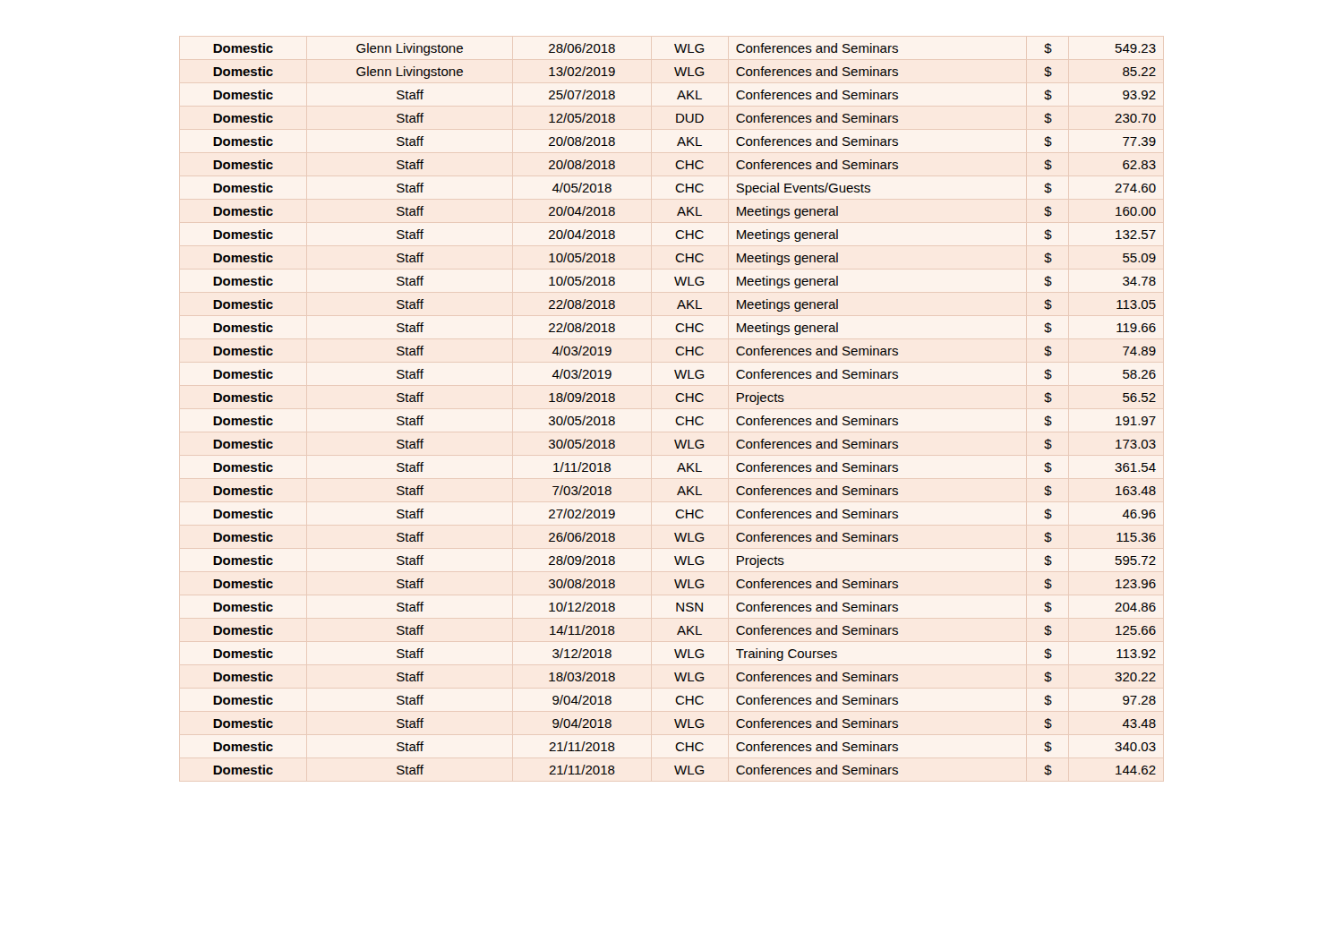| Domestic | Glenn Livingstone | 28/06/2018 | WLG | Conferences and Seminars | $ | 549.23 |
| Domestic | Glenn Livingstone | 13/02/2019 | WLG | Conferences and Seminars | $ | 85.22 |
| Domestic | Staff | 25/07/2018 | AKL | Conferences and Seminars | $ | 93.92 |
| Domestic | Staff | 12/05/2018 | DUD | Conferences and Seminars | $ | 230.70 |
| Domestic | Staff | 20/08/2018 | AKL | Conferences and Seminars | $ | 77.39 |
| Domestic | Staff | 20/08/2018 | CHC | Conferences and Seminars | $ | 62.83 |
| Domestic | Staff | 4/05/2018 | CHC | Special Events/Guests | $ | 274.60 |
| Domestic | Staff | 20/04/2018 | AKL | Meetings general | $ | 160.00 |
| Domestic | Staff | 20/04/2018 | CHC | Meetings general | $ | 132.57 |
| Domestic | Staff | 10/05/2018 | CHC | Meetings general | $ | 55.09 |
| Domestic | Staff | 10/05/2018 | WLG | Meetings general | $ | 34.78 |
| Domestic | Staff | 22/08/2018 | AKL | Meetings general | $ | 113.05 |
| Domestic | Staff | 22/08/2018 | CHC | Meetings general | $ | 119.66 |
| Domestic | Staff | 4/03/2019 | CHC | Conferences and Seminars | $ | 74.89 |
| Domestic | Staff | 4/03/2019 | WLG | Conferences and Seminars | $ | 58.26 |
| Domestic | Staff | 18/09/2018 | CHC | Projects | $ | 56.52 |
| Domestic | Staff | 30/05/2018 | CHC | Conferences and Seminars | $ | 191.97 |
| Domestic | Staff | 30/05/2018 | WLG | Conferences and Seminars | $ | 173.03 |
| Domestic | Staff | 1/11/2018 | AKL | Conferences and Seminars | $ | 361.54 |
| Domestic | Staff | 7/03/2018 | AKL | Conferences and Seminars | $ | 163.48 |
| Domestic | Staff | 27/02/2019 | CHC | Conferences and Seminars | $ | 46.96 |
| Domestic | Staff | 26/06/2018 | WLG | Conferences and Seminars | $ | 115.36 |
| Domestic | Staff | 28/09/2018 | WLG | Projects | $ | 595.72 |
| Domestic | Staff | 30/08/2018 | WLG | Conferences and Seminars | $ | 123.96 |
| Domestic | Staff | 10/12/2018 | NSN | Conferences and Seminars | $ | 204.86 |
| Domestic | Staff | 14/11/2018 | AKL | Conferences and Seminars | $ | 125.66 |
| Domestic | Staff | 3/12/2018 | WLG | Training Courses | $ | 113.92 |
| Domestic | Staff | 18/03/2018 | WLG | Conferences and Seminars | $ | 320.22 |
| Domestic | Staff | 9/04/2018 | CHC | Conferences and Seminars | $ | 97.28 |
| Domestic | Staff | 9/04/2018 | WLG | Conferences and Seminars | $ | 43.48 |
| Domestic | Staff | 21/11/2018 | CHC | Conferences and Seminars | $ | 340.03 |
| Domestic | Staff | 21/11/2018 | WLG | Conferences and Seminars | $ | 144.62 |